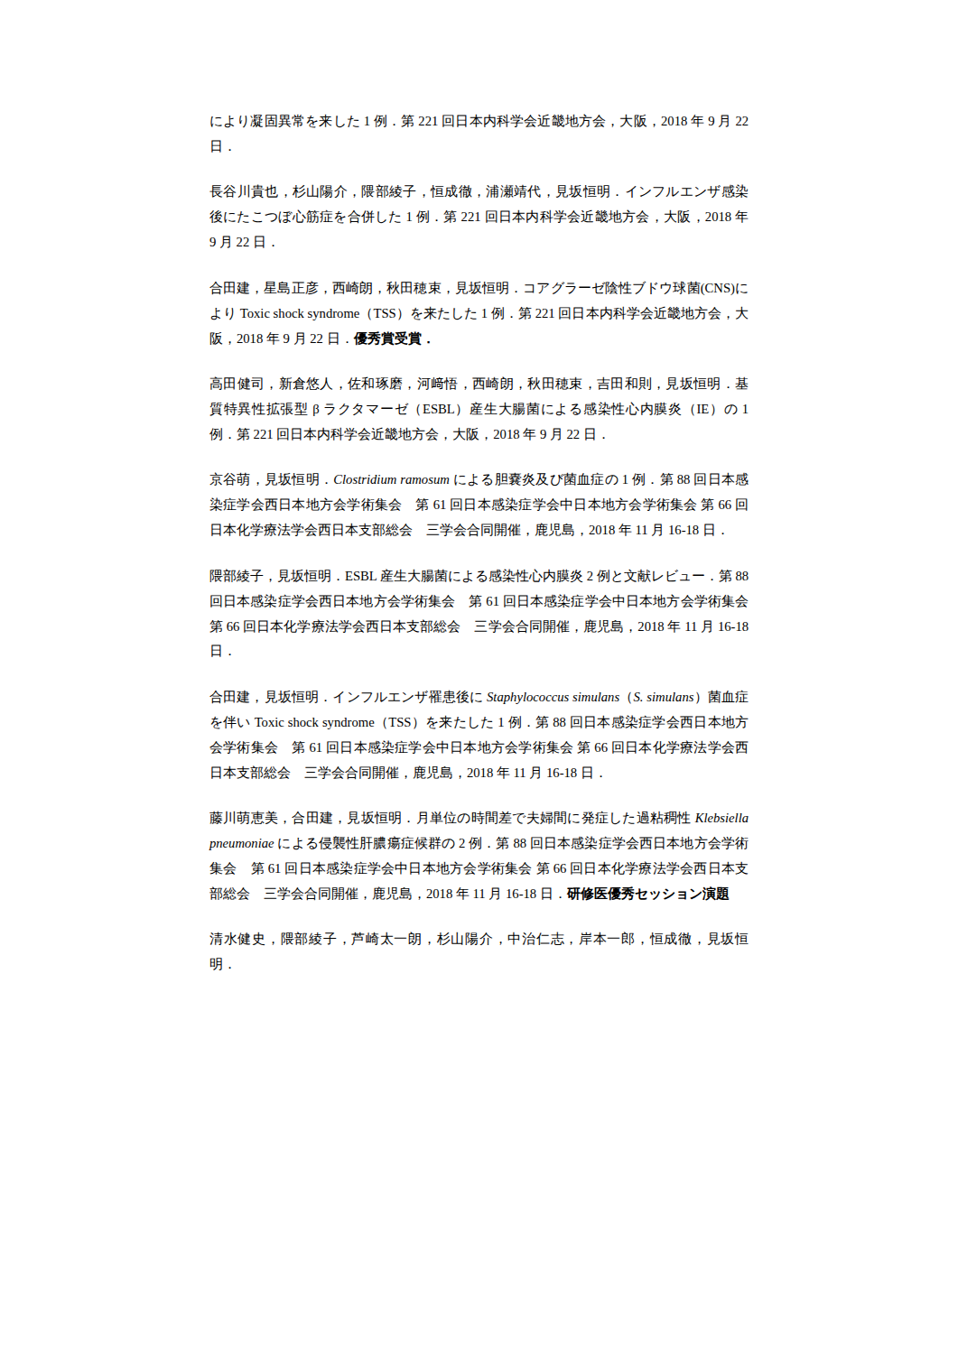により凝固異常を来した 1 例．第 221 回日本内科学会近畿地方会，大阪，2018 年 9 月 22 日．
長谷川貴也，杉山陽介，隈部綾子，恒成徹，浦瀬靖代，見坂恒明．インフルエンザ感染後にたこつぼ心筋症を合併した 1 例．第 221 回日本内科学会近畿地方会，大阪，2018 年 9 月 22 日．
合田建，星島正彦，西崎朗，秋田穂束，見坂恒明．コアグラーゼ陰性ブドウ球菌(CNS)により Toxic shock syndrome（TSS）を来たした 1 例．第 221 回日本内科学会近畿地方会，大阪，2018 年 9 月 22 日．優秀賞受賞．
高田健司，新倉悠人，佐和琢磨，河﨑悟，西崎朗，秋田穂束，吉田和則，見坂恒明．基質特異性拡張型 β ラクタマーゼ（ESBL）産生大腸菌による感染性心内膜炎（IE）の 1 例．第 221 回日本内科学会近畿地方会，大阪，2018 年 9 月 22 日．
京谷萌，見坂恒明．Clostridium ramosum による胆嚢炎及び菌血症の 1 例．第 88 回日本感染症学会西日本地方会学術集会　第 61 回日本感染症学会中日本地方会学術集会 第 66 回日本化学療法学会西日本支部総会　三学会合同開催，鹿児島，2018 年 11 月 16‐18 日．
隈部綾子，見坂恒明．ESBL 産生大腸菌による感染性心内膜炎 2 例と文献レビュー．第 88 回日本感染症学会西日本地方会学術集会　第 61 回日本感染症学会中日本地方会学術集会 第 66 回日本化学療法学会西日本支部総会　三学会合同開催，鹿児島，2018 年 11 月 16‐18 日．
合田建，見坂恒明．インフルエンザ罹患後に Staphylococcus simulans（S. simulans）菌血症を伴い Toxic shock syndrome（TSS）を来たした 1 例．第 88 回日本感染症学会西日本地方会学術集会　第 61 回日本感染症学会中日本地方会学術集会 第 66 回日本化学療法学会西日本支部総会　三学会合同開催，鹿児島，2018 年 11 月 16‐18 日．
藤川萌恵美，合田建，見坂恒明．月単位の時間差で夫婦間に発症した過粘稠性 Klebsiella pneumoniae による侵襲性肝膿瘍症候群の 2 例．第 88 回日本感染症学会西日本地方会学術集会　第 61 回日本感染症学会中日本地方会学術集会 第 66 回日本化学療法学会西日本支部総会　三学会合同開催，鹿児島，2018 年 11 月 16‐18 日．研修医優秀セッション演題
清水健史，隈部綾子，芦崎太一朗，杉山陽介，中治仁志，岸本一郎，恒成徹，見坂恒明．